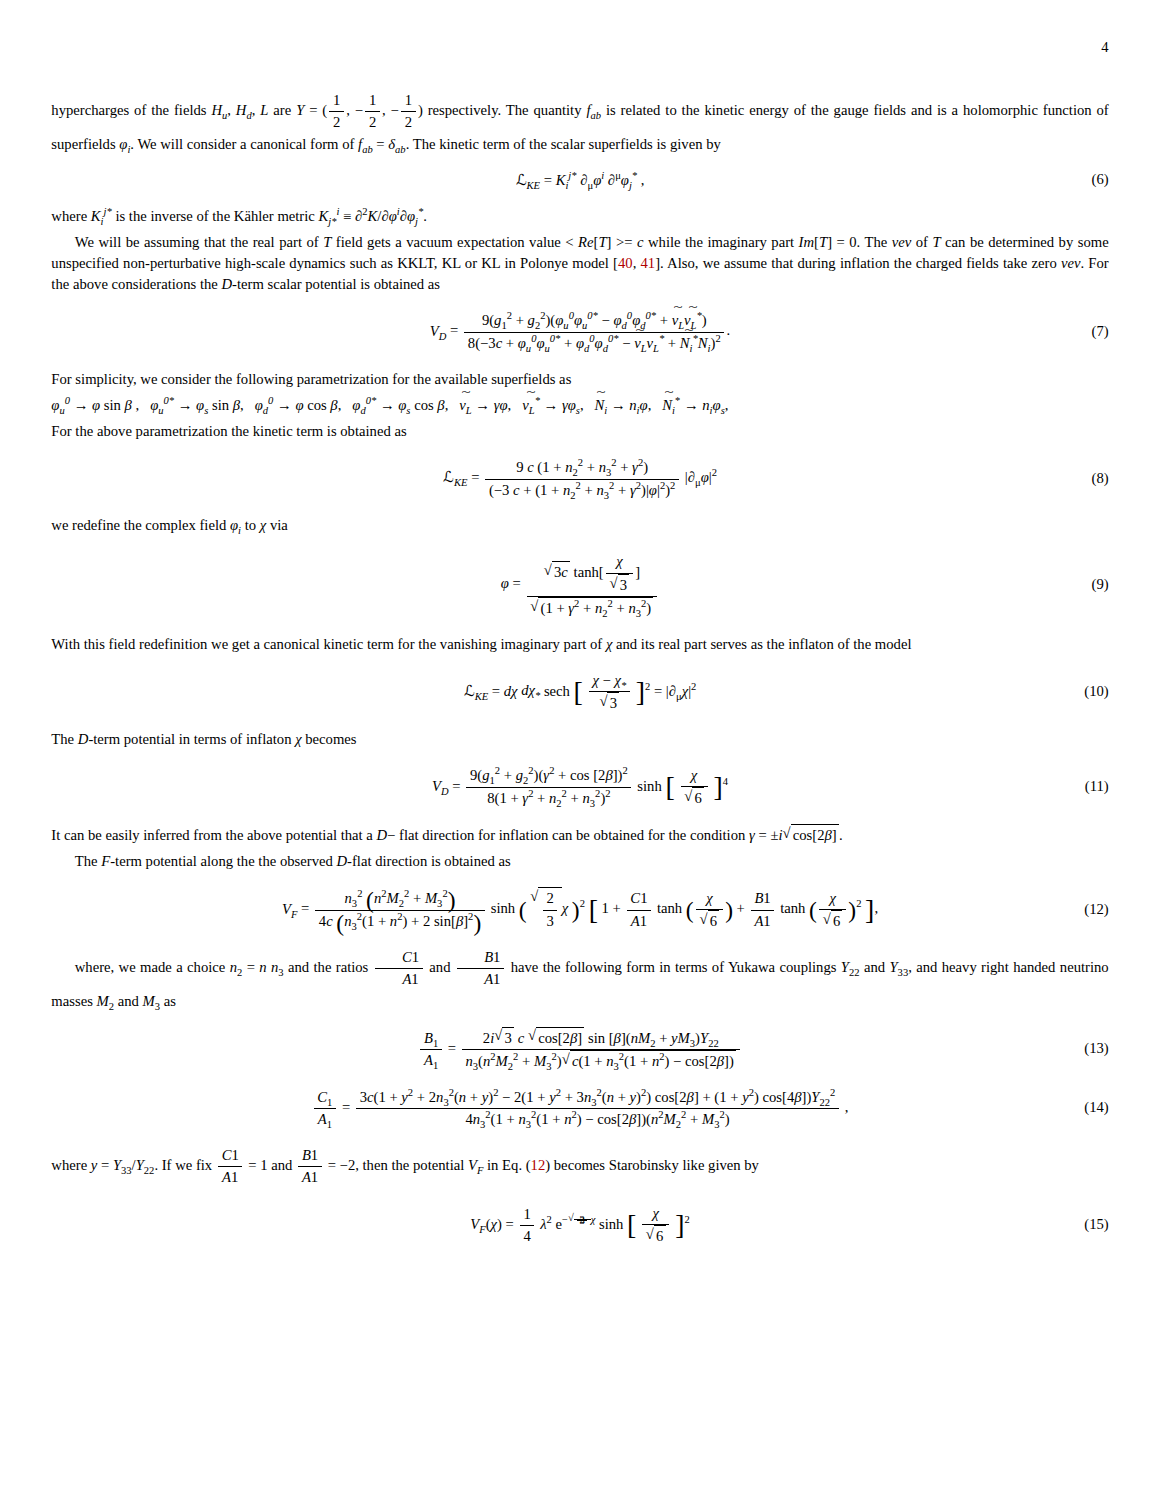4
hypercharges of the fields Hu, Hd, L are Y = (12, −12, −12) respectively. The quantity fab is related to the kinetic energy of the gauge fields and is a holomorphic function of superfields φi. We will consider a canonical form of fab = δab. The kinetic term of the scalar superfields is given by
ℒKE = Kij* ∂μφi ∂μφj* , (6)
where Kij* is the inverse of the Kähler metric Kj*i ≡ ∂2K/∂φi∂φj*.
We will be assuming that the real part of T field gets a vacuum expectation value < Re[T] >= c while the imaginary part Im[T] = 0. The vev of T can be determined by some unspecified non-perturbative high-scale dynamics such as KKLT, KL or KL in Polonye model [40, 41]. Also, we assume that during inflation the charged fields take zero vev. For the above considerations the D-term scalar potential is obtained as
VD = 9(g12 + g22)(φu0 φu0* − φd0 φd0* + νL νL*) 8(−3c + φu0 φu0* + φd0 φd0* − νL νL* + Ni*Ni)2 . (7)
For simplicity, we consider the following parametrization for the available superfields as
φu0 → φ sin β , φu0* → φs sin β, φd0 → φ cos β, φd0* → φs cos β, νL → γφ, νL* → γφs, Ni → niφ, Ni* → niφs,
For the above parametrization the kinetic term is obtained as
ℒKE = 9 c (1 + n22 + n32 + γ2) (−3 c + (1 + n22 + n32 + γ2)|φ|2)2 |∂μφ|2 (8)
we redefine the complex field φi to χ via
φ = 3c tanh[χ 3] (1 + γ2 + n22 + n32) (9)
With this field redefinition we get a canonical kinetic term for the vanishing imaginary part of χ and its real part serves as the inflaton of the model
ℒKE = dχ dχ* sech [ χ − χ*3 ]2 = |∂μχ|2 (10)
The D-term potential in terms of inflaton χ becomes
VD = 9(g12 + g22)(γ2 + cos [2β])2 8(1 + γ2 + n22 + n32)2 sinh [ χ 6 ]4 (11)
It can be easily inferred from the above potential that a D− flat direction for inflation can be obtained for the condition γ = ±icos[2β].
The F-term potential along the the observed D-flat direction is obtained as
VF = n32 (n2M22 + M32) 4c (n32(1 + n2) + 2 sin[β]2) sinh ( 23 χ )2 [ 1 + C1 A1 tanh (χ 6) + B1 A1 tanh (χ 6)2 ], (12)
where, we made a choice n2 = n n3 and the ratios C1 A1 and B1 A1 have the following form in terms of Yukawa couplings Y22 and Y33, and heavy right handed neutrino masses M2 and M3 as
B1 A1 = 2i 3 c cos[2β] sin [β](nM2 + yM3)Y22 n3(n2M22 + M32)c(1 + n32(1 + n2) − cos[2β]) (13)
C1 A1 = 3c(1 + y2 + 2n32(n + y)2 − 2(1 + y2 + 3n32(n + y)2) cos[2β] + (1 + y2) cos[4β])Y222 4n32(1 + n32(1 + n2) − cos[2β])(n2M22 + M32) , (14)
where y = Y33/Y22. If we fix C1 A1 = 1 and B1 A1 = −2, then the potential VF in Eq. (12) becomes Starobinsky like given by
VF(χ) = 14 λ2 e−23 χ sinh [ χ 6 ]2 (15)